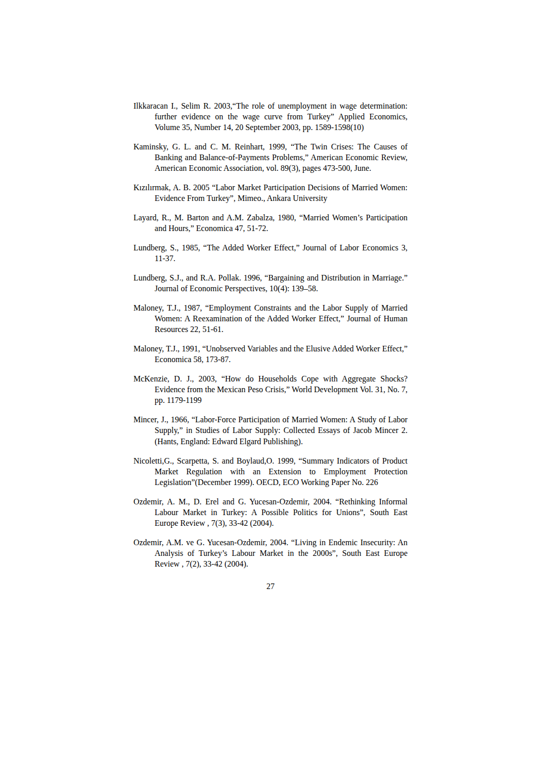Ilkkaracan I., Selim R. 2003,“The role of unemployment in wage determination: further evidence on the wage curve from Turkey” Applied Economics, Volume 35, Number 14, 20 September 2003, pp. 1589-1598(10)
Kaminsky, G. L. and C. M. Reinhart, 1999, “The Twin Crises: The Causes of Banking and Balance-of-Payments Problems,” American Economic Review, American Economic Association, vol. 89(3), pages 473-500, June.
Kızılırmak, A. B. 2005 “Labor Market Participation Decisions of Married Women: Evidence From Turkey”, Mimeo., Ankara University
Layard, R., M. Barton and A.M. Zabalza, 1980, “Married Women’s Participation and Hours,” Economica 47, 51-72.
Lundberg, S., 1985, “The Added Worker Effect,” Journal of Labor Economics 3, 11-37.
Lundberg, S.J., and R.A. Pollak. 1996, “Bargaining and Distribution in Marriage.” Journal of Economic Perspectives, 10(4): 139–58.
Maloney, T.J., 1987, “Employment Constraints and the Labor Supply of Married Women: A Reexamination of the Added Worker Effect,” Journal of Human Resources 22, 51-61.
Maloney, T.J., 1991, “Unobserved Variables and the Elusive Added Worker Effect,” Economica 58, 173-87.
McKenzie, D. J., 2003, “How do Households Cope with Aggregate Shocks? Evidence from the Mexican Peso Crisis,” World Development Vol. 31, No. 7, pp. 1179-1199
Mincer, J., 1966, “Labor-Force Participation of Married Women: A Study of Labor Supply,” in Studies of Labor Supply: Collected Essays of Jacob Mincer 2. (Hants, England: Edward Elgard Publishing).
Nicoletti,G., Scarpetta, S. and Boylaud,O. 1999, “Summary Indicators of Product Market Regulation with an Extension to Employment Protection Legislation”(December 1999). OECD, ECO Working Paper No. 226
Ozdemir, A. M., D. Erel and G. Yucesan-Ozdemir, 2004. “Rethinking Informal Labour Market in Turkey: A Possible Politics for Unions”, South East Europe Review , 7(3), 33-42 (2004).
Ozdemir, A.M. ve G. Yucesan-Ozdemir, 2004. “Living in Endemic Insecurity: An Analysis of Turkey’s Labour Market in the 2000s”, South East Europe Review , 7(2), 33-42 (2004).
27